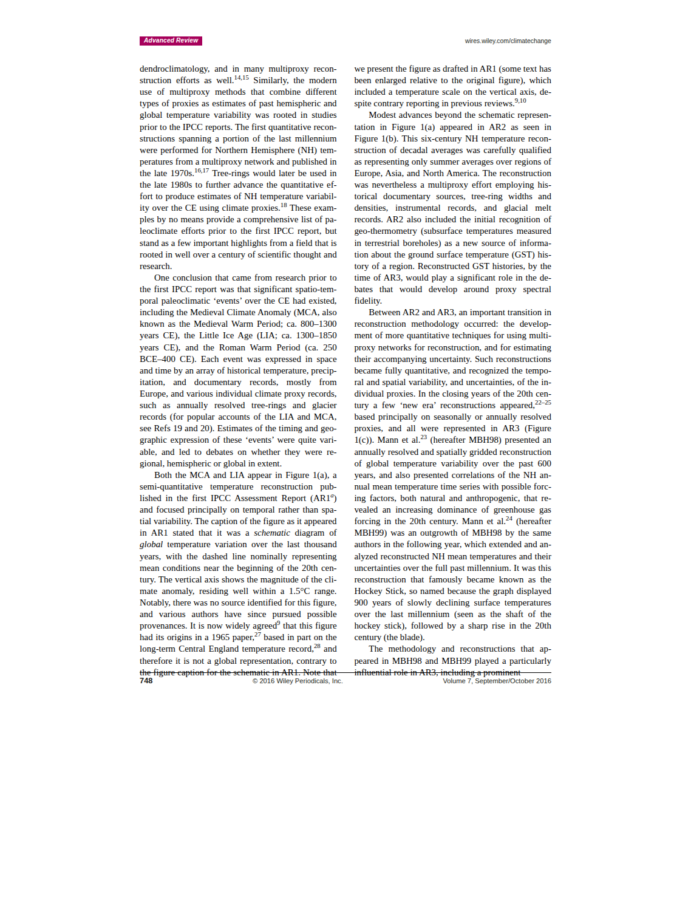Advanced Review wires.wiley.com/climatechange
dendroclimatology, and in many multiproxy reconstruction efforts as well.14,15 Similarly, the modern use of multiproxy methods that combine different types of proxies as estimates of past hemispheric and global temperature variability was rooted in studies prior to the IPCC reports. The first quantitative reconstructions spanning a portion of the last millennium were performed for Northern Hemisphere (NH) temperatures from a multiproxy network and published in the late 1970s.16,17 Tree-rings would later be used in the late 1980s to further advance the quantitative effort to produce estimates of NH temperature variability over the CE using climate proxies.18 These examples by no means provide a comprehensive list of paleoclimate efforts prior to the first IPCC report, but stand as a few important highlights from a field that is rooted in well over a century of scientific thought and research.
One conclusion that came from research prior to the first IPCC report was that significant spatio-temporal paleoclimatic ‘events’ over the CE had existed, including the Medieval Climate Anomaly (MCA, also known as the Medieval Warm Period; ca. 800–1300 years CE), the Little Ice Age (LIA; ca. 1300–1850 years CE), and the Roman Warm Period (ca. 250 BCE–400 CE). Each event was expressed in space and time by an array of historical temperature, precipitation, and documentary records, mostly from Europe, and various individual climate proxy records, such as annually resolved tree-rings and glacier records (for popular accounts of the LIA and MCA, see Refs 19 and 20). Estimates of the timing and geographic expression of these ‘events’ were quite variable, and led to debates on whether they were regional, hemispheric or global in extent.
Both the MCA and LIA appear in Figure 1(a), a semi-quantitative temperature reconstruction published in the first IPCC Assessment Report (AR1a) and focused principally on temporal rather than spatial variability. The caption of the figure as it appeared in AR1 stated that it was a schematic diagram of global temperature variation over the last thousand years, with the dashed line nominally representing mean conditions near the beginning of the 20th century. The vertical axis shows the magnitude of the climate anomaly, residing well within a 1.5°C range. Notably, there was no source identified for this figure, and various authors have since pursued possible provenances. It is now widely agreed9 that this figure had its origins in a 1965 paper,27 based in part on the long-term Central England temperature record,28 and therefore it is not a global representation, contrary to the figure caption for the schematic in AR1. Note that we present the figure as drafted in AR1 (some text has been enlarged relative to the original figure), which included a temperature scale on the vertical axis, despite contrary reporting in previous reviews.9,10
Modest advances beyond the schematic representation in Figure 1(a) appeared in AR2 as seen in Figure 1(b). This six-century NH temperature reconstruction of decadal averages was carefully qualified as representing only summer averages over regions of Europe, Asia, and North America. The reconstruction was nevertheless a multiproxy effort employing historical documentary sources, tree-ring widths and densities, instrumental records, and glacial melt records. AR2 also included the initial recognition of geo-thermometry (subsurface temperatures measured in terrestrial boreholes) as a new source of information about the ground surface temperature (GST) history of a region. Reconstructed GST histories, by the time of AR3, would play a significant role in the debates that would develop around proxy spectral fidelity.
Between AR2 and AR3, an important transition in reconstruction methodology occurred: the development of more quantitative techniques for using multiproxy networks for reconstruction, and for estimating their accompanying uncertainty. Such reconstructions became fully quantitative, and recognized the temporal and spatial variability, and uncertainties, of the individual proxies. In the closing years of the 20th century a few ‘new era’ reconstructions appeared,22–25 based principally on seasonally or annually resolved proxies, and all were represented in AR3 (Figure 1(c)). Mann et al.23 (hereafter MBH98) presented an annually resolved and spatially gridded reconstruction of global temperature variability over the past 600 years, and also presented correlations of the NH annual mean temperature time series with possible forcing factors, both natural and anthropogenic, that revealed an increasing dominance of greenhouse gas forcing in the 20th century. Mann et al.24 (hereafter MBH99) was an outgrowth of MBH98 by the same authors in the following year, which extended and analyzed reconstructed NH mean temperatures and their uncertainties over the full past millennium. It was this reconstruction that famously became known as the Hockey Stick, so named because the graph displayed 900 years of slowly declining surface temperatures over the last millennium (seen as the shaft of the hockey stick), followed by a sharp rise in the 20th century (the blade).
The methodology and reconstructions that appeared in MBH98 and MBH99 played a particularly influential role in AR3, including a prominent
748 © 2016 Wiley Periodicals, Inc. Volume 7, September/October 2016